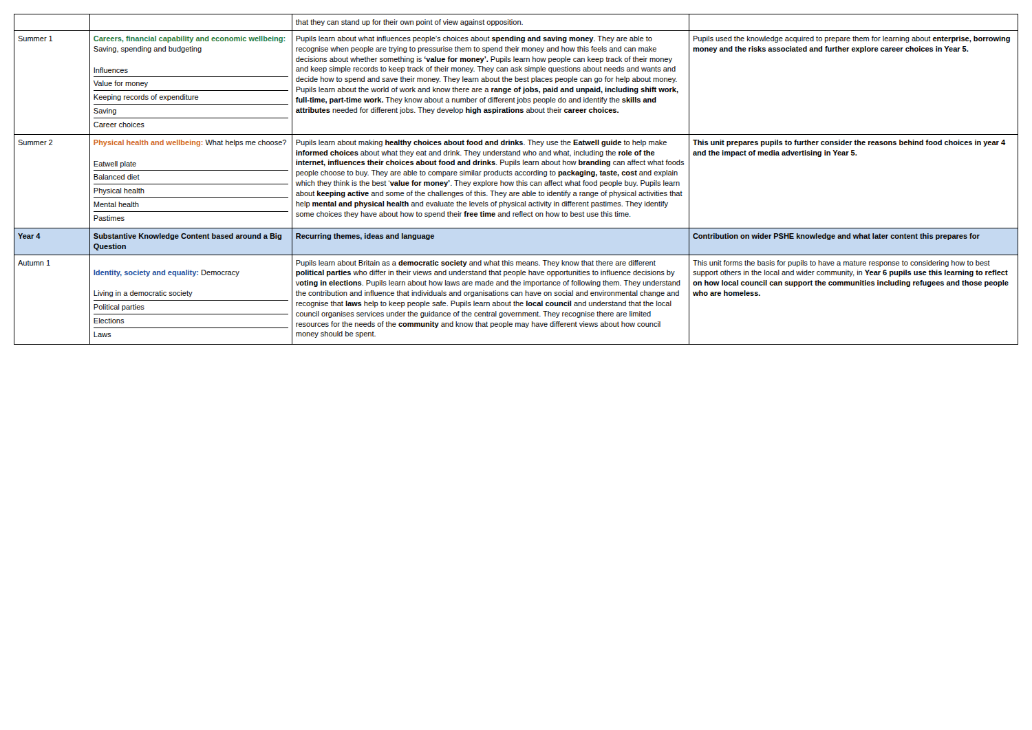| | | that they can stand up for their own point of view against opposition. | |
| Summer 1 | Careers, financial capability and economic wellbeing: Saving, spending and budgeting / Influences / / Value for money / / Keeping records of expenditure / / Saving / / Career choices / | Pupils learn about what influences people’s choices about spending and saving money . They are able to recognise when people are trying to pressurise them to spend their money and how this feels and can make decisions about whether something is ‘value for money’. Pupils learn how people can keep track of their money and keep simple records to keep track of their money. They can ask simple questions about needs and wants and decide how to spend and save their money. They learn about the best places people can go for help about money. Pupils learn about the world of work and know there are a range of jobs, paid and unpaid, including shift work, full-time, part-time work. They know about a number of different jobs people do and identify the skills and attributes needed for different jobs. They develop high aspirations about their career choices. | Pupils used the knowledge acquired to prepare them for learning about enterprise, borrowing money and the risks associated and further explore career choices in Year 5. |
| Summer 2 | Physical health and wellbeing: What helps me choose? / Eatwell plate / / Balanced diet / / Physical health / / Mental health / / Pastimes / | Pupils learn about making healthy choices about food and drinks . They use the Eatwell guide to help make informed choices about what they eat and drink. They understand who and what, including the role of the internet, influences their choices about food and drinks . Pupils learn about how branding can affect what foods people choose to buy. They are able to compare similar products according to packaging, taste, cost and explain which they think is the best ‘ value for money’ . They explore how this can affect what food people buy. Pupils learn about keeping active and some of the challenges of this. They are able to identify a range of physical activities that help mental and physical health and evaluate the levels of physical activity in different pastimes. They identify some choices they have about how to spend their free time and reflect on how to best use this time. | This unit prepares pupils to further consider the reasons behind food choices in year 4 and the impact of media advertising in Year 5. |
| Year 4 | Substantive Knowledge Content based around a Big Question | Recurring themes, ideas and language | Contribution on wider PSHE knowledge and what later content this prepares for |
| Autumn 1 | Identity, society and equality: Democracy / Living in a democratic society / / Political parties / / Elections / / Laws / | Pupils learn about Britain as a democratic society and what this means. They know that there are different political parties who differ in their views and understand that people have opportunities to influence decisions by v oting in elections . Pupils learn about how laws are made and the importance of following them. They understand the contribution and influence that individuals and organisations can have on social and environmental change and recognise that laws help to keep people safe. Pupils learn about the local council and understand that the local council organises services under the guidance of the central government. They recognise there are limited resources for the needs of the community and know that people may have different views about how council money should be spent. | This unit forms the basis for pupils to have a mature response to considering how to best support others in the local and wider community, in Year 6 pupils use this learning to reflect on how local council can support the communities including refugees and those people who are homeless. |